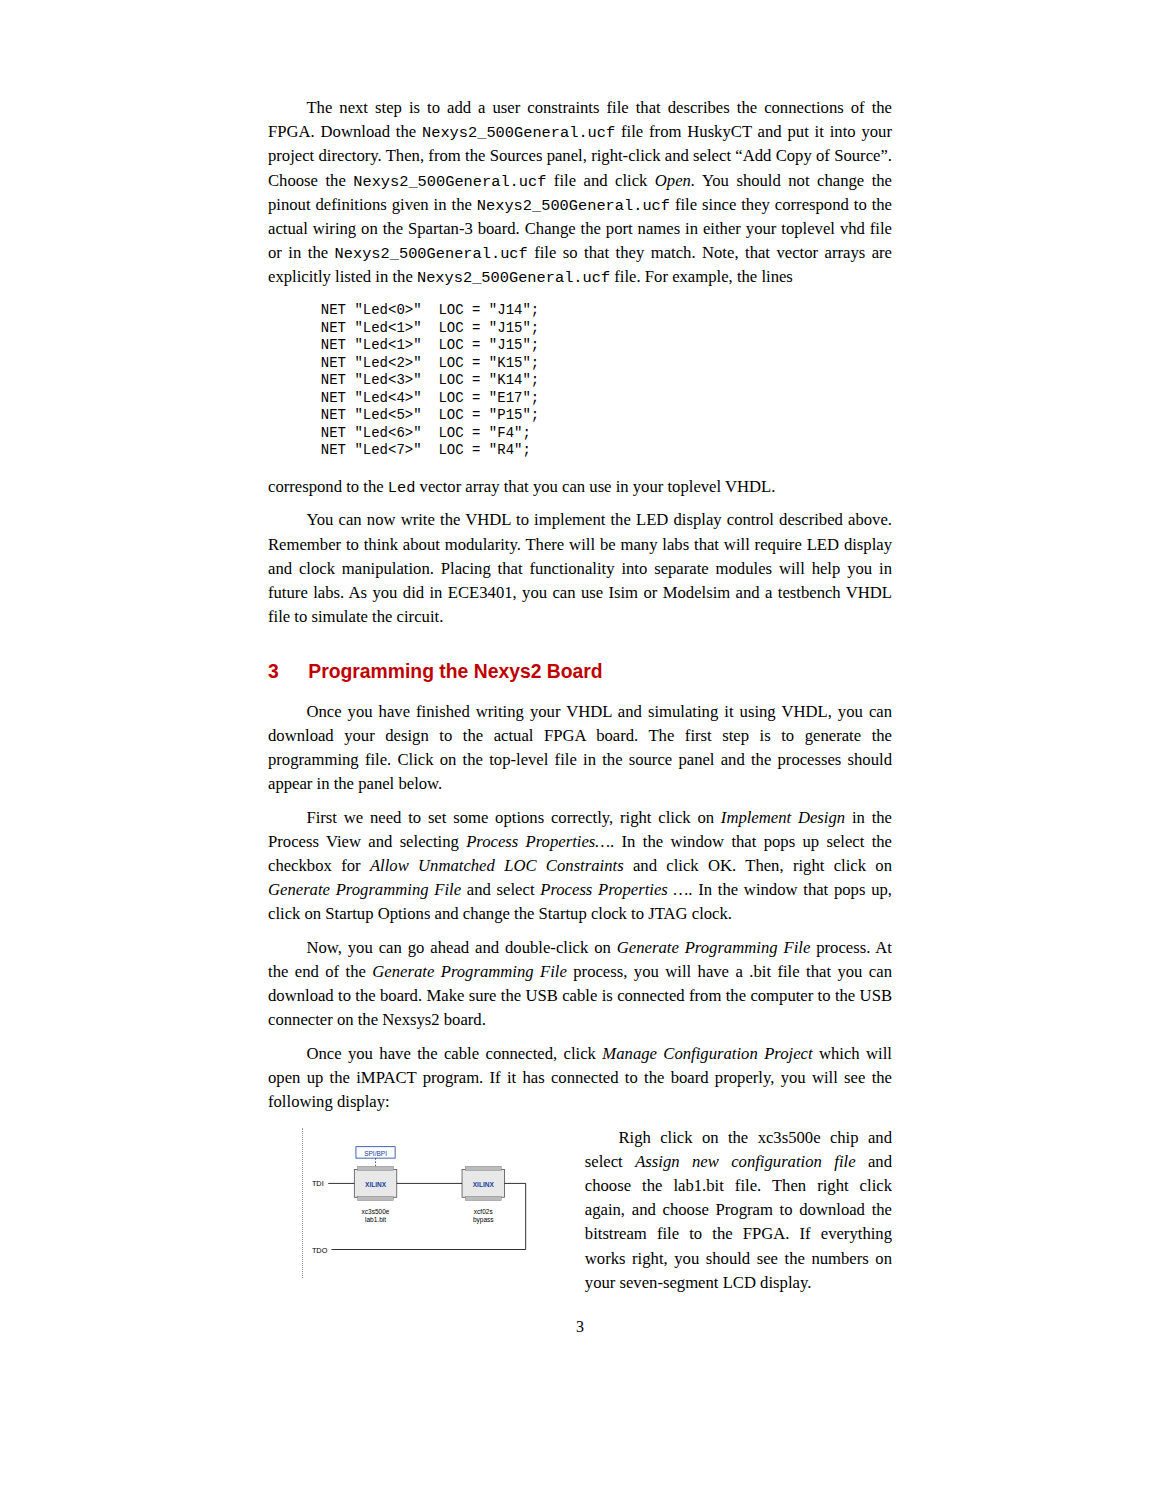The next step is to add a user constraints file that describes the connections of the FPGA. Download the Nexys2_500General.ucf file from HuskyCT and put it into your project directory. Then, from the Sources panel, right-click and select “Add Copy of Source”. Choose the Nexys2_500General.ucf file and click Open. You should not change the pinout definitions given in the Nexys2_500General.ucf file since they correspond to the actual wiring on the Spartan-3 board. Change the port names in either your toplevel vhd file or in the Nexys2_500General.ucf file so that they match. Note, that vector arrays are explicitly listed in the Nexys2_500General.ucf file. For example, the lines
NET "Led<0>"  LOC = "J14";
NET "Led<1>"  LOC = "J15";
NET "Led<1>"  LOC = "J15";
NET "Led<2>"  LOC = "K15";
NET "Led<3>"  LOC = "K14";
NET "Led<4>"  LOC = "E17";
NET "Led<5>"  LOC = "P15";
NET "Led<6>"  LOC = "F4";
NET "Led<7>"  LOC = "R4";
correspond to the Led vector array that you can use in your toplevel VHDL.
You can now write the VHDL to implement the LED display control described above. Remember to think about modularity. There will be many labs that will require LED display and clock manipulation. Placing that functionality into separate modules will help you in future labs. As you did in ECE3401, you can use Isim or Modelsim and a testbench VHDL file to simulate the circuit.
3 Programming the Nexys2 Board
Once you have finished writing your VHDL and simulating it using VHDL, you can download your design to the actual FPGA board. The first step is to generate the programming file. Click on the top-level file in the source panel and the processes should appear in the panel below.
First we need to set some options correctly, right click on Implement Design in the Process View and selecting Process Properties…. In the window that pops up select the checkbox for Allow Unmatched LOC Constraints and click OK. Then, right click on Generate Programming File and select Process Properties …. In the window that pops up, click on Startup Options and change the Startup clock to JTAG clock.
Now, you can go ahead and double-click on Generate Programming File process. At the end of the Generate Programming File process, you will have a .bit file that you can download to the board. Make sure the USB cable is connected from the computer to the USB connecter on the Nexsys2 board.
Once you have the cable connected, click Manage Configuration Project which will open up the iMPACT program. If it has connected to the board properly, you will see the following display:
SPI/BPI XILINX XILINX TDI TDO xc3s500e lab1.bit xcf02s bypass
Righ click on the xc3s500e chip and select Assign new configuration file and choose the lab1.bit file. Then right click again, and choose Program to download the bitstream file to the FPGA. If everything works right, you should see the numbers on your seven-segment LCD display.
3